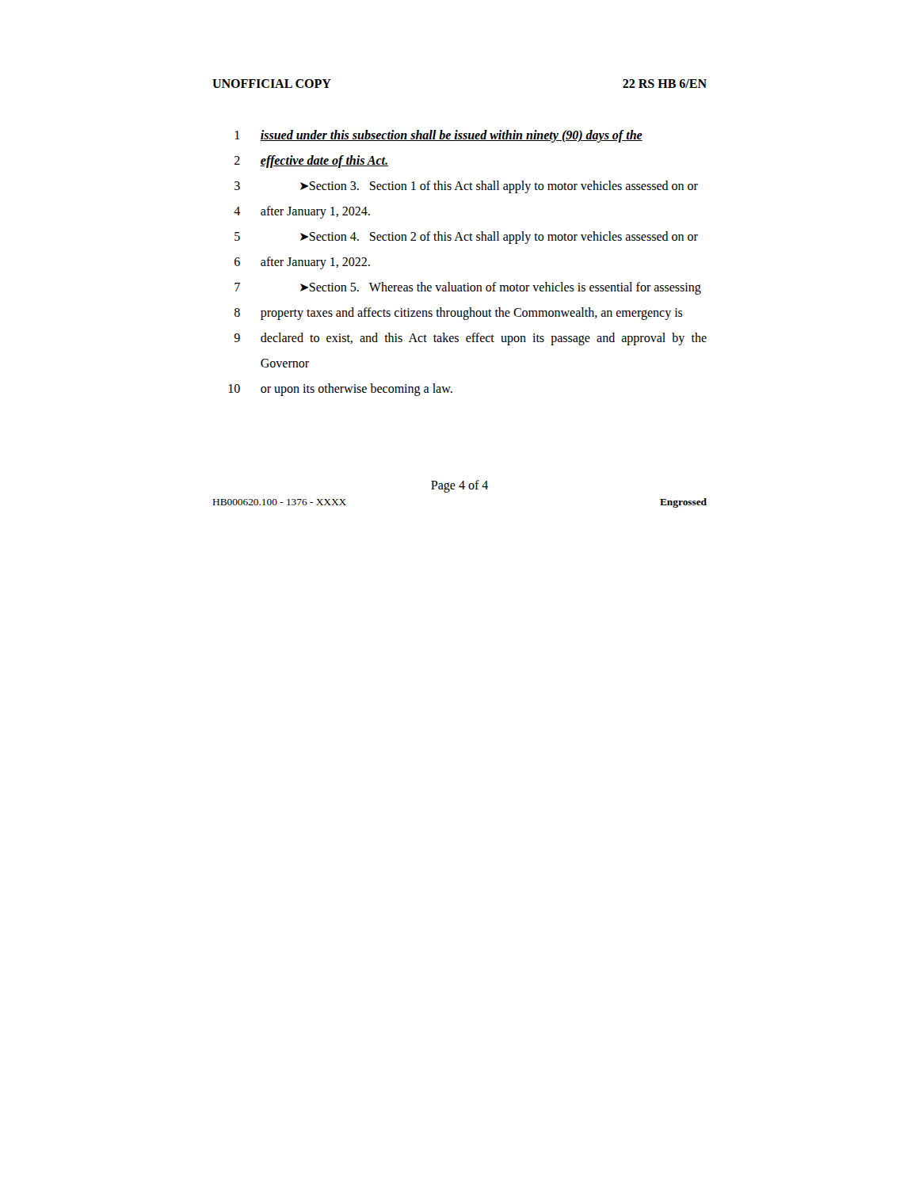Unofficial Copy
22 RS HB 6/EN
1
issued under this subsection shall be issued within ninety (90) days of the
2
effective date of this Act.
3
➤Section 3. Section 1 of this Act shall apply to motor vehicles assessed on or
4
after January 1, 2024.
5
➤Section 4. Section 2 of this Act shall apply to motor vehicles assessed on or
6
after January 1, 2022.
7
➤Section 5. Whereas the valuation of motor vehicles is essential for assessing
8
property taxes and affects citizens throughout the Commonwealth, an emergency is
9
declared to exist, and this Act takes effect upon its passage and approval by the Governor
10
or upon its otherwise becoming a law.
Page 4 of 4
HB000620.100 - 1376 - XXXX
Engrossed